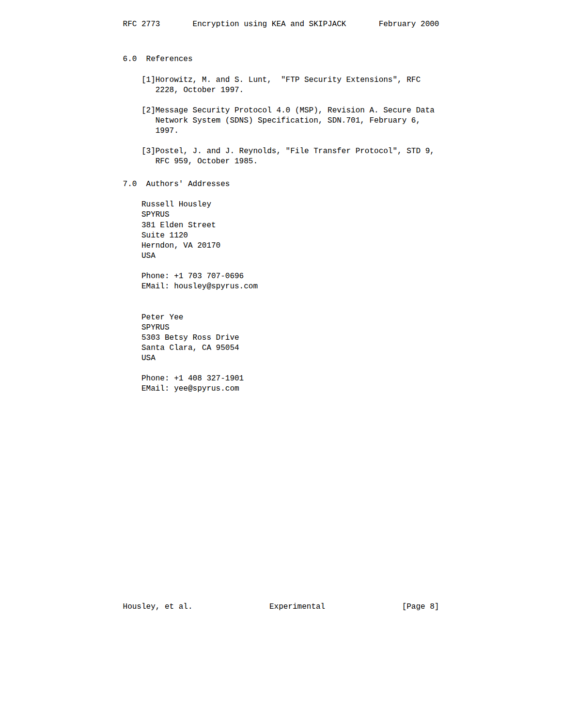RFC 2773 Encryption using KEA and SKIPJACK February 2000
6.0 References
[1] Horowitz, M. and S. Lunt, "FTP Security Extensions", RFC 2228, October 1997.
[2] Message Security Protocol 4.0 (MSP), Revision A. Secure Data Network System (SDNS) Specification, SDN.701, February 6, 1997.
[3] Postel, J. and J. Reynolds, "File Transfer Protocol", STD 9, RFC 959, October 1985.
7.0 Authors' Addresses
Russell Housley
SPYRUS
381 Elden Street
Suite 1120
Herndon, VA 20170
USA
Phone: +1 703 707-0696
EMail: housley@spyrus.com
Peter Yee
SPYRUS
5303 Betsy Ross Drive
Santa Clara, CA 95054
USA
Phone: +1 408 327-1901
EMail: yee@spyrus.com
Housley, et al. Experimental [Page 8]